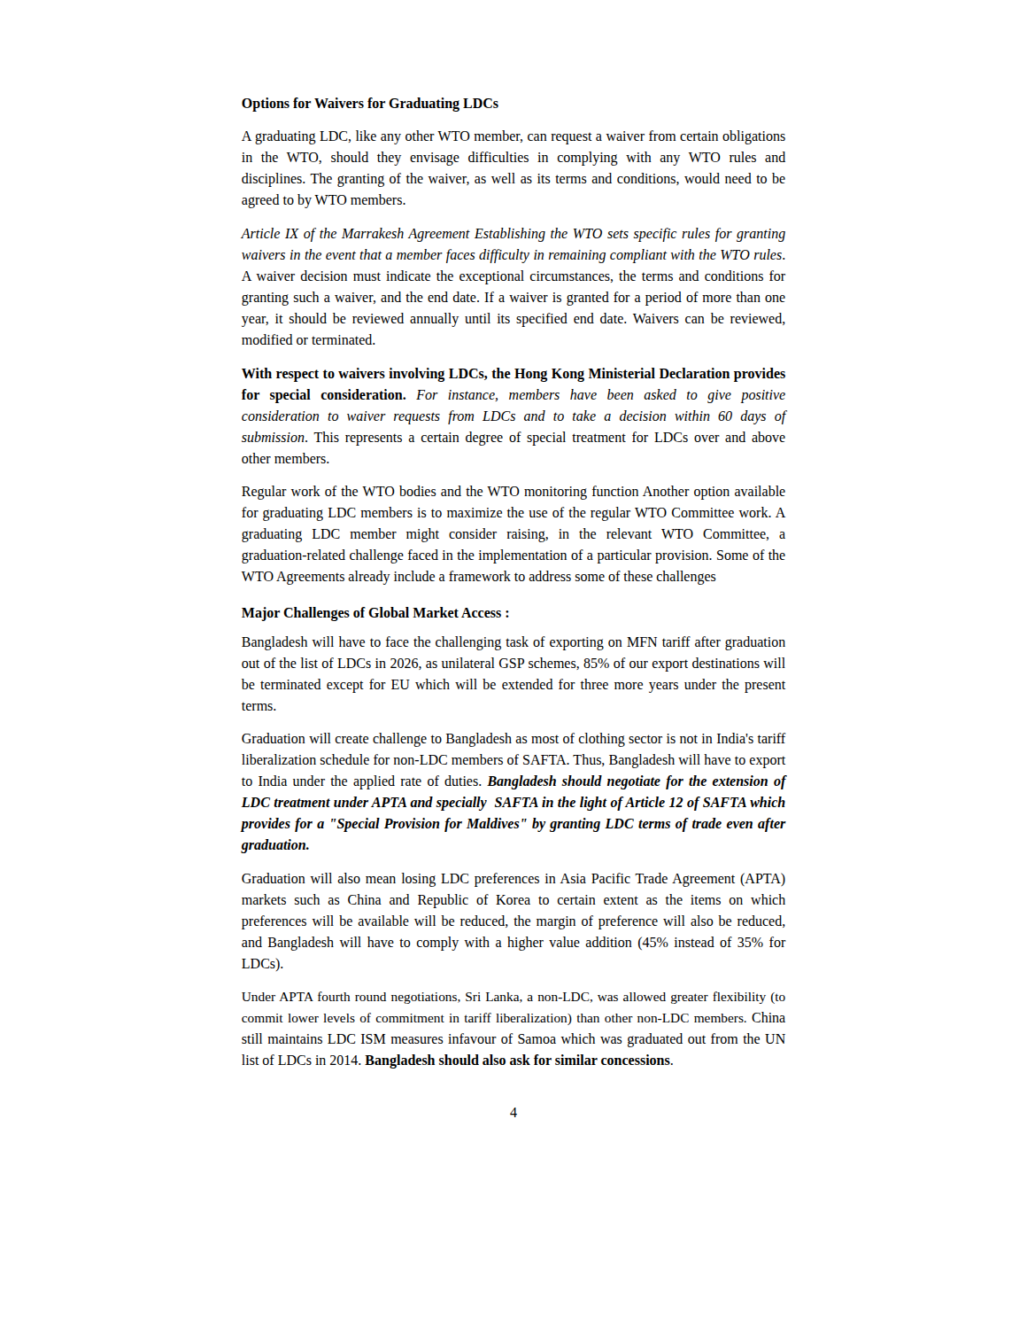Options for Waivers for Graduating LDCs
A graduating LDC, like any other WTO member, can request a waiver from certain obligations in the WTO, should they envisage difficulties in complying with any WTO rules and disciplines. The granting of the waiver, as well as its terms and conditions, would need to be agreed to by WTO members.
Article IX of the Marrakesh Agreement Establishing the WTO sets specific rules for granting waivers in the event that a member faces difficulty in remaining compliant with the WTO rules. A waiver decision must indicate the exceptional circumstances, the terms and conditions for granting such a waiver, and the end date. If a waiver is granted for a period of more than one year, it should be reviewed annually until its specified end date. Waivers can be reviewed, modified or terminated.
With respect to waivers involving LDCs, the Hong Kong Ministerial Declaration provides for special consideration. For instance, members have been asked to give positive consideration to waiver requests from LDCs and to take a decision within 60 days of submission. This represents a certain degree of special treatment for LDCs over and above other members.
Regular work of the WTO bodies and the WTO monitoring function Another option available for graduating LDC members is to maximize the use of the regular WTO Committee work. A graduating LDC member might consider raising, in the relevant WTO Committee, a graduation-related challenge faced in the implementation of a particular provision. Some of the WTO Agreements already include a framework to address some of these challenges
Major Challenges of Global Market Access :
Bangladesh will have to face the challenging task of exporting on MFN tariff after graduation out of the list of LDCs in 2026, as unilateral GSP schemes, 85% of our export destinations will be terminated except for EU which will be extended for three more years under the present terms.
Graduation will create challenge to Bangladesh as most of clothing sector is not in India's tariff liberalization schedule for non-LDC members of SAFTA. Thus, Bangladesh will have to export to India under the applied rate of duties. Bangladesh should negotiate for the extension of LDC treatment under APTA and specially SAFTA in the light of Article 12 of SAFTA which provides for a "Special Provision for Maldives" by granting LDC terms of trade even after graduation.
Graduation will also mean losing LDC preferences in Asia Pacific Trade Agreement (APTA) markets such as China and Republic of Korea to certain extent as the items on which preferences will be available will be reduced, the margin of preference will also be reduced, and Bangladesh will have to comply with a higher value addition (45% instead of 35% for LDCs).
Under APTA fourth round negotiations, Sri Lanka, a non-LDC, was allowed greater flexibility (to commit lower levels of commitment in tariff liberalization) than other non-LDC members. China still maintains LDC ISM measures infavour of Samoa which was graduated out from the UN list of LDCs in 2014. Bangladesh should also ask for similar concessions.
4